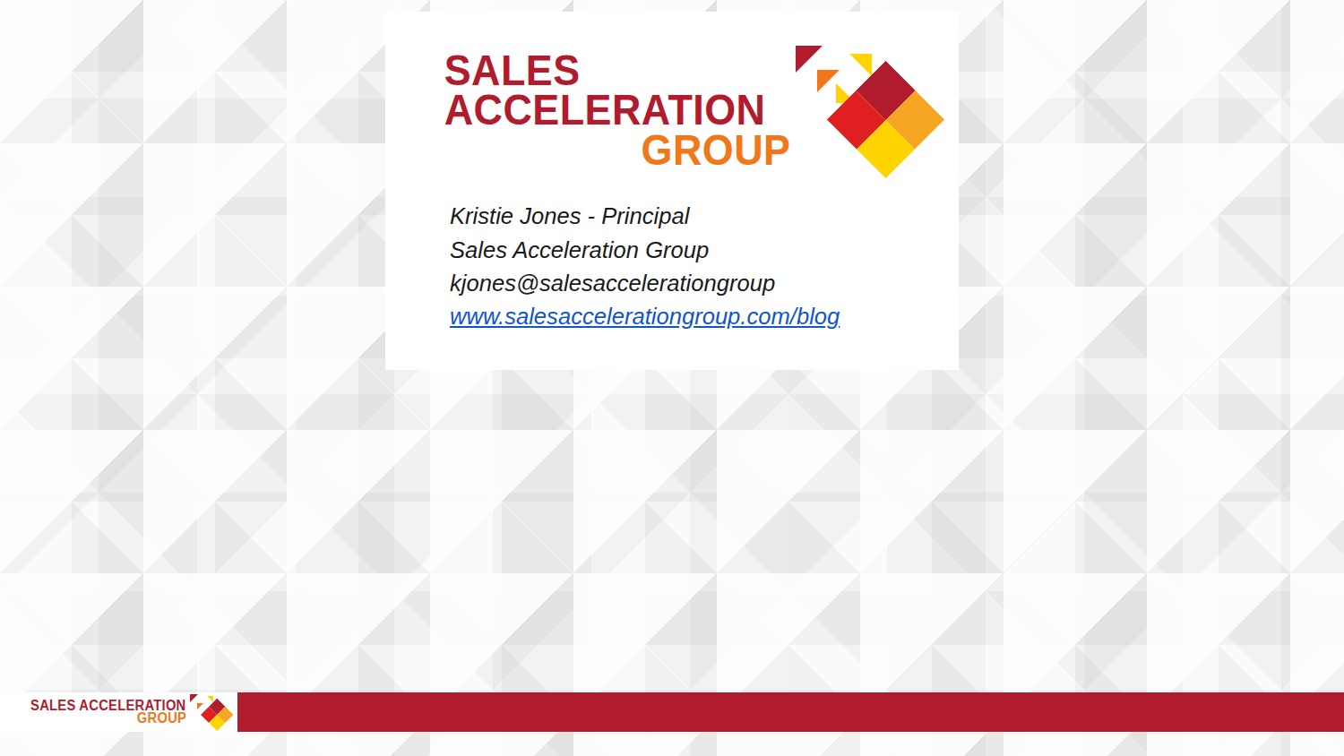Sales Acceleration Group
Kristie Jones - Principal
Sales Acceleration Group
kjones@salesaccelerationgroup
www.salesaccelerationgroup.com/blog
Sales Acceleration Group